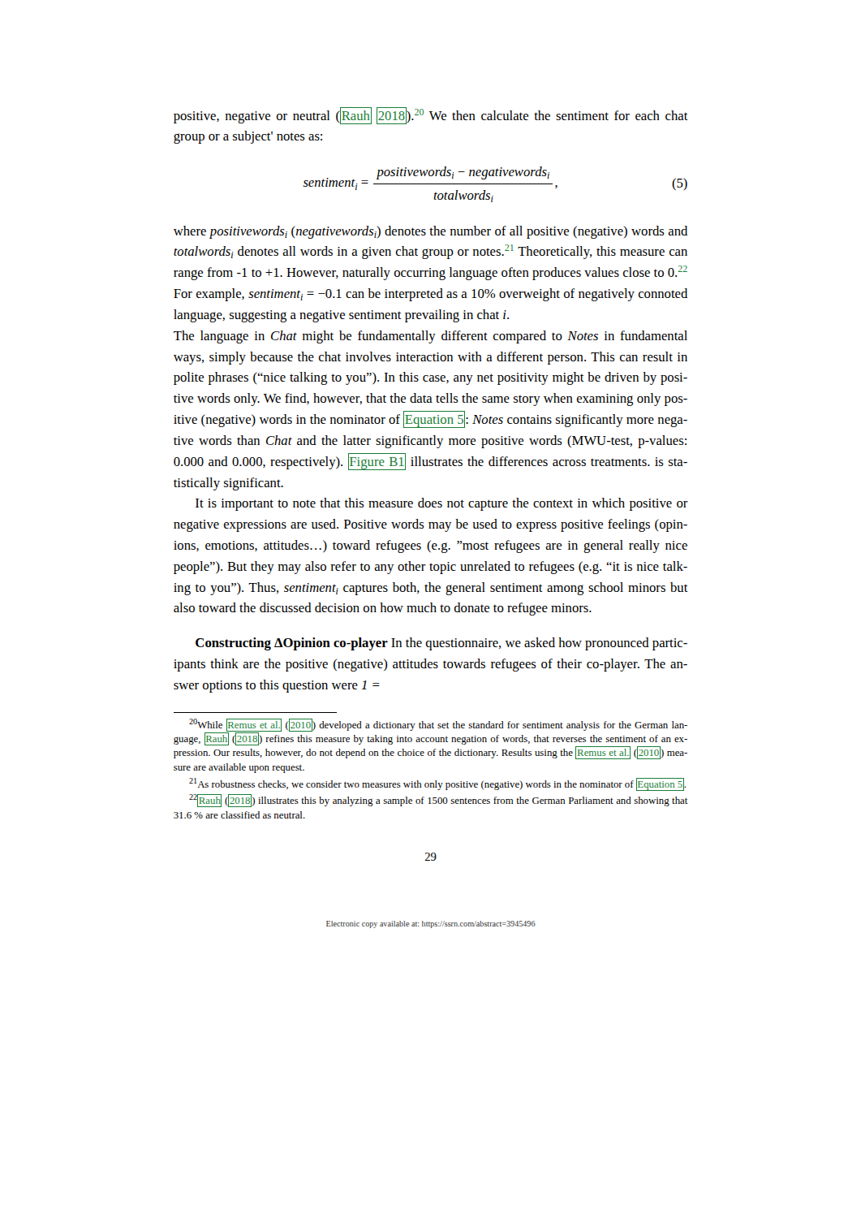positive, negative or neutral (Rauh 2018).20 We then calculate the sentiment for each chat group or a subject' notes as:
sentimenti = positivewordsi − negativewordsi totalwordsi , (5)
where positivewordsi (negativewordsi) denotes the number of all positive (negative) words and totalwordsi denotes all words in a given chat group or notes.21 Theoretically, this measure can range from -1 to +1. However, naturally occurring language often produces values close to 0.22 For example, sentimenti = −0.1 can be interpreted as a 10% overweight of negatively connoted language, suggesting a negative sentiment prevailing in chat i.
The language in Chat might be fundamentally different compared to Notes in fundamental ways, simply because the chat involves interaction with a different person. This can result in polite phrases (“nice talking to you”). In this case, any net positivity might be driven by positive words only. We find, however, that the data tells the same story when examining only positive (negative) words in the nominator of Equation 5: Notes contains significantly more negative words than Chat and the latter significantly more positive words (MWU-test, p-values: 0.000 and 0.000, respectively). Figure B1 illustrates the differences across treatments. is statistically significant.
It is important to note that this measure does not capture the context in which positive or negative expressions are used. Positive words may be used to express positive feelings (opinions, emotions, attitudes…) toward refugees (e.g. ”most refugees are in general really nice people”). But they may also refer to any other topic unrelated to refugees (e.g. “it is nice talking to you”). Thus, sentimenti captures both, the general sentiment among school minors but also toward the discussed decision on how much to donate to refugee minors.
Constructing ΔOpinion co-player In the questionnaire, we asked how pronounced participants think are the positive (negative) attitudes towards refugees of their co-player. The answer options to this question were 1 =
20While Remus et al. (2010) developed a dictionary that set the standard for sentiment analysis for the German language, Rauh (2018) refines this measure by taking into account negation of words, that reverses the sentiment of an expression. Our results, however, do not depend on the choice of the dictionary. Results using the Remus et al. (2010) measure are available upon request.
21As robustness checks, we consider two measures with only positive (negative) words in the nominator of Equation 5.
22Rauh (2018) illustrates this by analyzing a sample of 1500 sentences from the German Parliament and showing that 31.6 % are classified as neutral.
29
Electronic copy available at: https://ssrn.com/abstract=3945496